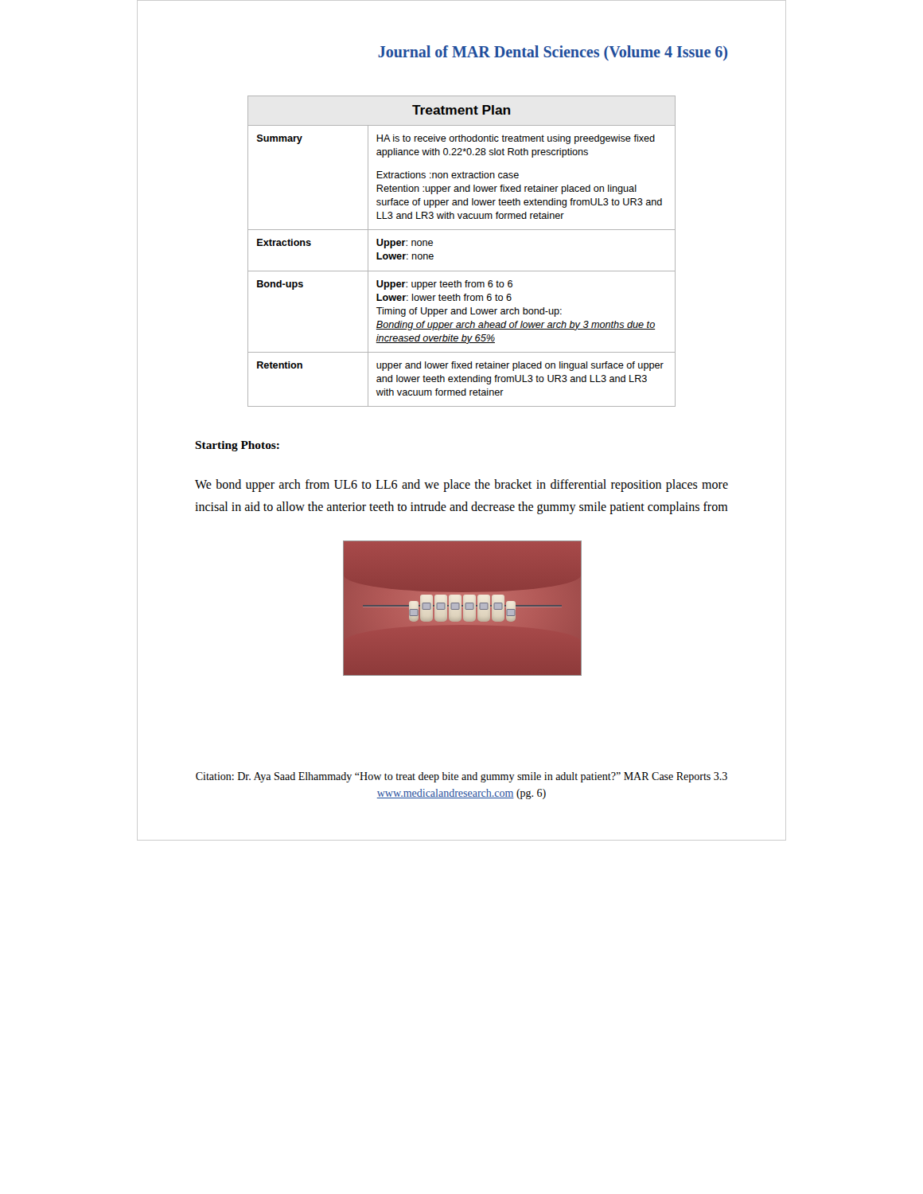Journal of MAR Dental Sciences (Volume 4 Issue 6)
Treatment Plan
| Summary | HA is to receive orthodontic treatment using preedgewise fixed appliance with 0.22*0.28 slot Roth prescriptions Extractions :non extraction case Retention :upper and lower fixed retainer placed on lingual surface of upper and lower teeth extending fromUL3 to UR3 and LL3 and LR3 with vacuum formed retainer |
| Extractions | Upper : none Lower : none |
| Bond-ups | Upper : upper teeth from 6 to 6 Lower : lower teeth from 6 to 6 Timing of Upper and Lower arch bond-up: Bonding of upper arch ahead of lower arch by 3 months due to increased overbite by 65% |
| Retention | upper and lower fixed retainer placed on lingual surface of upper and lower teeth extending fromUL3 to UR3 and LL3 and LR3 with vacuum formed retainer |
Starting Photos:
We bond upper arch from UL6 to LL6 and we place the bracket in differential reposition places more incisal in aid to allow the anterior teeth to intrude and decrease the gummy smile patient complains from
Citation: Dr. Aya Saad Elhammady “How to treat deep bite and gummy smile in adult patient?” MAR Case Reports 3.3
www.medicalandresearch.com (pg. 6)